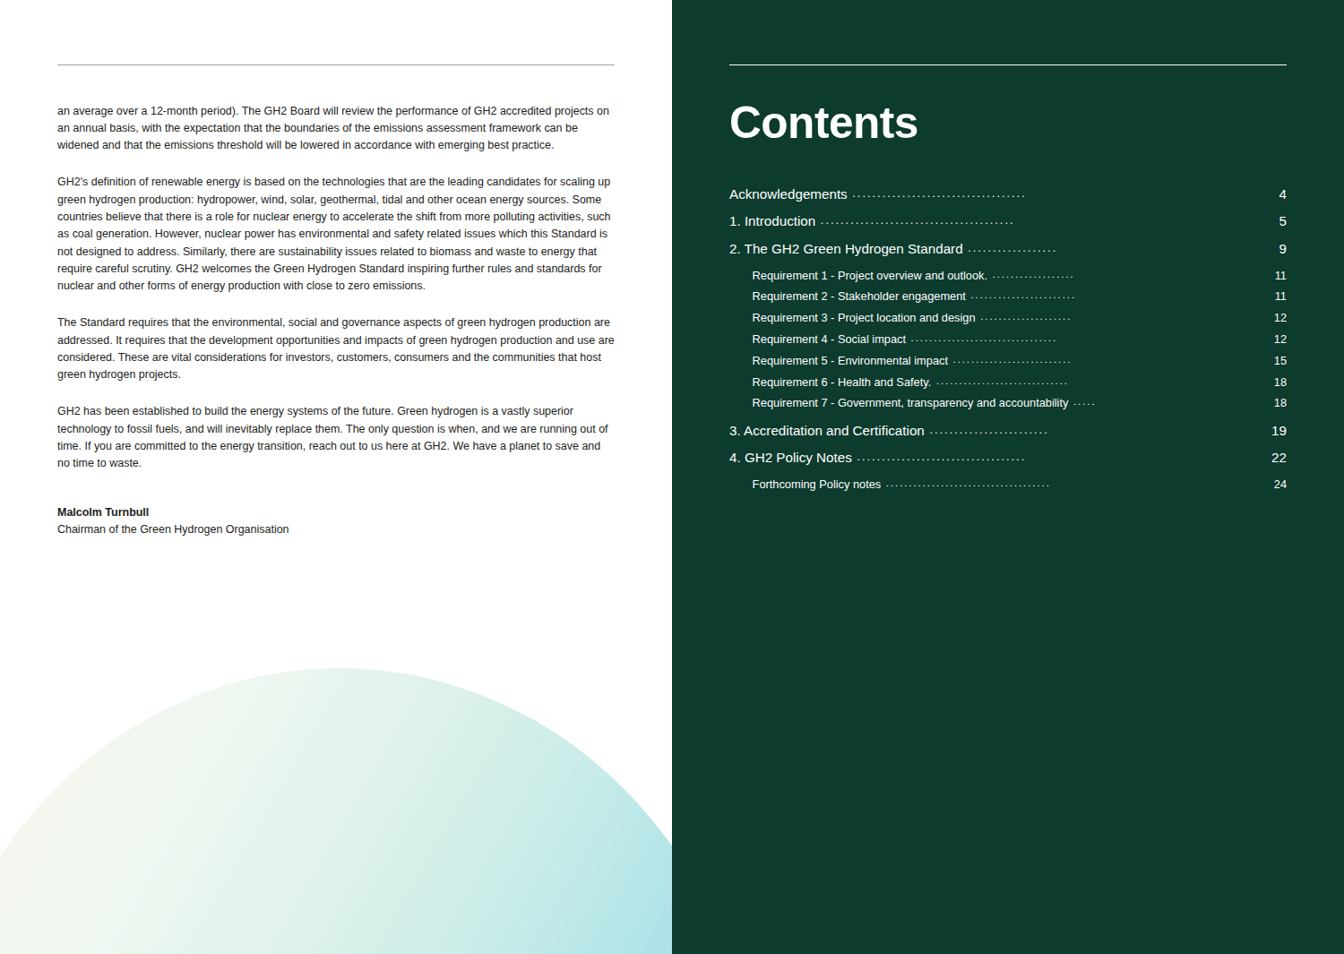an average over a 12-month period). The GH2 Board will review the performance of GH2 accredited projects on an annual basis, with the expectation that the boundaries of the emissions assessment framework can be widened and that the emissions threshold will be lowered in accordance with emerging best practice.
GH2's definition of renewable energy is based on the technologies that are the leading candidates for scaling up green hydrogen production: hydropower, wind, solar, geothermal, tidal and other ocean energy sources. Some countries believe that there is a role for nuclear energy to accelerate the shift from more polluting activities, such as coal generation. However, nuclear power has environmental and safety related issues which this Standard is not designed to address. Similarly, there are sustainability issues related to biomass and waste to energy that require careful scrutiny. GH2 welcomes the Green Hydrogen Standard inspiring further rules and standards for nuclear and other forms of energy production with close to zero emissions.
The Standard requires that the environmental, social and governance aspects of green hydrogen production are addressed. It requires that the development opportunities and impacts of green hydrogen production and use are considered. These are vital considerations for investors, customers, consumers and the communities that host green hydrogen projects.
GH2 has been established to build the energy systems of the future. Green hydrogen is a vastly superior technology to fossil fuels, and will inevitably replace them. The only question is when, and we are running out of time. If you are committed to the energy transition, reach out to us here at GH2. We have a planet to save and no time to waste.
Malcolm Turnbull
Chairman of the Green Hydrogen Organisation
Contents
Acknowledgements ................................... 4
1. Introduction ....................................... 5
2. The GH2 Green Hydrogen Standard .................. 9
Requirement 1 - Project overview and outlook. .................. 11
Requirement 2 - Stakeholder engagement ....................... 11
Requirement 3 - Project location and design .................... 12
Requirement 4 - Social impact ................................ 12
Requirement 5 - Environmental impact .......................... 15
Requirement 6 - Health and Safety. ............................. 18
Requirement 7 - Government, transparency and accountability ..... 18
3. Accreditation and Certification ........................ 19
4. GH2 Policy Notes .................................. 22
Forthcoming Policy notes .................................... 24